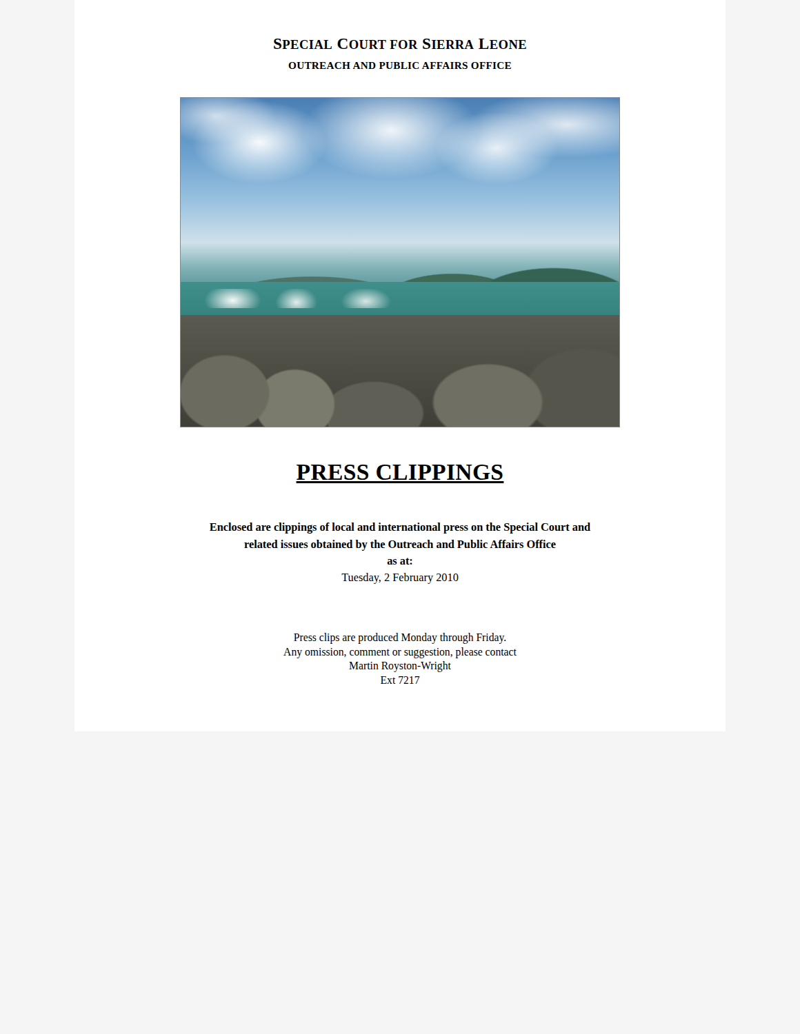SPECIAL COURT FOR SIERRA LEONE
Outreach and Public Affairs Office
PRESS CLIPPINGS
Enclosed are clippings of local and international press on the Special Court and
related issues obtained by the Outreach and Public Affairs Office
as at:
Tuesday, 2 February 2010
Press clips are produced Monday through Friday.
Any omission, comment or suggestion, please contact
Martin Royston-Wright
Ext 7217